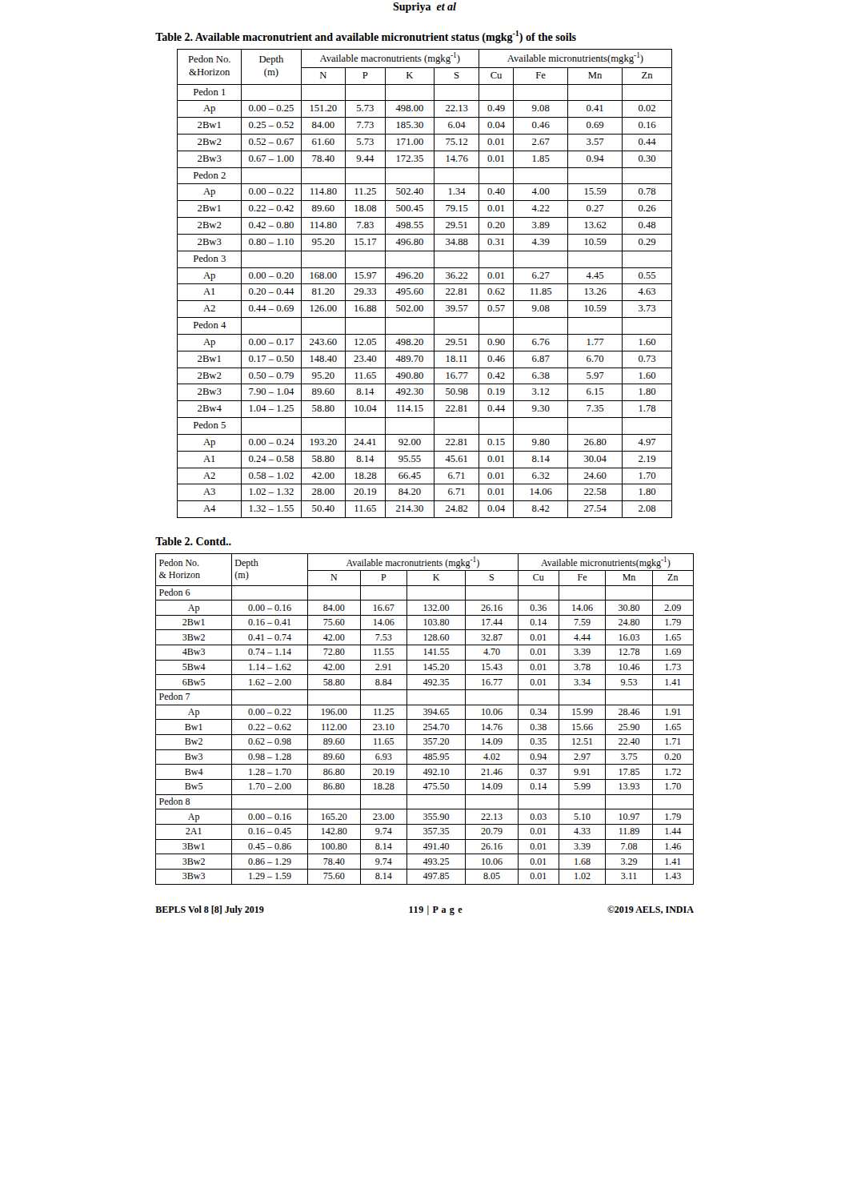Supriya et al
Table 2. Available macronutrient and available micronutrient status (mgkg-1) of the soils
| Pedon No. &Horizon | Depth (m) | Available macronutrients (mgkg -1 ) | Available micronutrients(mgkg -1 ) |
| --- | --- | --- | --- |
| N | P | K | S | Cu | Fe | Mn | Zn |
| Pedon 1 | | | | | | | | | |
| Ap | 0.00 – 0.25 | 151.20 | 5.73 | 498.00 | 22.13 | 0.49 | 9.08 | 0.41 | 0.02 |
| 2Bw1 | 0.25 – 0.52 | 84.00 | 7.73 | 185.30 | 6.04 | 0.04 | 0.46 | 0.69 | 0.16 |
| 2Bw2 | 0.52 – 0.67 | 61.60 | 5.73 | 171.00 | 75.12 | 0.01 | 2.67 | 3.57 | 0.44 |
| 2Bw3 | 0.67 – 1.00 | 78.40 | 9.44 | 172.35 | 14.76 | 0.01 | 1.85 | 0.94 | 0.30 |
| Pedon 2 | | | | | | | | | |
| Ap | 0.00 – 0.22 | 114.80 | 11.25 | 502.40 | 1.34 | 0.40 | 4.00 | 15.59 | 0.78 |
| 2Bw1 | 0.22 – 0.42 | 89.60 | 18.08 | 500.45 | 79.15 | 0.01 | 4.22 | 0.27 | 0.26 |
| 2Bw2 | 0.42 – 0.80 | 114.80 | 7.83 | 498.55 | 29.51 | 0.20 | 3.89 | 13.62 | 0.48 |
| 2Bw3 | 0.80 – 1.10 | 95.20 | 15.17 | 496.80 | 34.88 | 0.31 | 4.39 | 10.59 | 0.29 |
| Pedon 3 | | | | | | | | | |
| Ap | 0.00 – 0.20 | 168.00 | 15.97 | 496.20 | 36.22 | 0.01 | 6.27 | 4.45 | 0.55 |
| A1 | 0.20 – 0.44 | 81.20 | 29.33 | 495.60 | 22.81 | 0.62 | 11.85 | 13.26 | 4.63 |
| A2 | 0.44 – 0.69 | 126.00 | 16.88 | 502.00 | 39.57 | 0.57 | 9.08 | 10.59 | 3.73 |
| Pedon 4 | | | | | | | | | |
| Ap | 0.00 – 0.17 | 243.60 | 12.05 | 498.20 | 29.51 | 0.90 | 6.76 | 1.77 | 1.60 |
| 2Bw1 | 0.17 – 0.50 | 148.40 | 23.40 | 489.70 | 18.11 | 0.46 | 6.87 | 6.70 | 0.73 |
| 2Bw2 | 0.50 – 0.79 | 95.20 | 11.65 | 490.80 | 16.77 | 0.42 | 6.38 | 5.97 | 1.60 |
| 2Bw3 | 7.90 – 1.04 | 89.60 | 8.14 | 492.30 | 50.98 | 0.19 | 3.12 | 6.15 | 1.80 |
| 2Bw4 | 1.04 – 1.25 | 58.80 | 10.04 | 114.15 | 22.81 | 0.44 | 9.30 | 7.35 | 1.78 |
| Pedon 5 | | | | | | | | | |
| Ap | 0.00 – 0.24 | 193.20 | 24.41 | 92.00 | 22.81 | 0.15 | 9.80 | 26.80 | 4.97 |
| A1 | 0.24 – 0.58 | 58.80 | 8.14 | 95.55 | 45.61 | 0.01 | 8.14 | 30.04 | 2.19 |
| A2 | 0.58 – 1.02 | 42.00 | 18.28 | 66.45 | 6.71 | 0.01 | 6.32 | 24.60 | 1.70 |
| A3 | 1.02 – 1.32 | 28.00 | 20.19 | 84.20 | 6.71 | 0.01 | 14.06 | 22.58 | 1.80 |
| A4 | 1.32 – 1.55 | 50.40 | 11.65 | 214.30 | 24.82 | 0.04 | 8.42 | 27.54 | 2.08 |
Table 2. Contd..
| Pedon No. & Horizon | Depth (m) | Available macronutrients (mgkg -1 ) | Available micronutrients(mgkg -1 ) |
| --- | --- | --- | --- |
| N | P | K | S | Cu | Fe | Mn | Zn |
| Pedon 6 | | | | | | | | | |
| Ap | 0.00 – 0.16 | 84.00 | 16.67 | 132.00 | 26.16 | 0.36 | 14.06 | 30.80 | 2.09 |
| 2Bw1 | 0.16 – 0.41 | 75.60 | 14.06 | 103.80 | 17.44 | 0.14 | 7.59 | 24.80 | 1.79 |
| 3Bw2 | 0.41 – 0.74 | 42.00 | 7.53 | 128.60 | 32.87 | 0.01 | 4.44 | 16.03 | 1.65 |
| 4Bw3 | 0.74 – 1.14 | 72.80 | 11.55 | 141.55 | 4.70 | 0.01 | 3.39 | 12.78 | 1.69 |
| 5Bw4 | 1.14 – 1.62 | 42.00 | 2.91 | 145.20 | 15.43 | 0.01 | 3.78 | 10.46 | 1.73 |
| 6Bw5 | 1.62 – 2.00 | 58.80 | 8.84 | 492.35 | 16.77 | 0.01 | 3.34 | 9.53 | 1.41 |
| Pedon 7 | | | | | | | | | |
| Ap | 0.00 – 0.22 | 196.00 | 11.25 | 394.65 | 10.06 | 0.34 | 15.99 | 28.46 | 1.91 |
| Bw1 | 0.22 – 0.62 | 112.00 | 23.10 | 254.70 | 14.76 | 0.38 | 15.66 | 25.90 | 1.65 |
| Bw2 | 0.62 – 0.98 | 89.60 | 11.65 | 357.20 | 14.09 | 0.35 | 12.51 | 22.40 | 1.71 |
| Bw3 | 0.98 – 1.28 | 89.60 | 6.93 | 485.95 | 4.02 | 0.94 | 2.97 | 3.75 | 0.20 |
| Bw4 | 1.28 – 1.70 | 86.80 | 20.19 | 492.10 | 21.46 | 0.37 | 9.91 | 17.85 | 1.72 |
| Bw5 | 1.70 – 2.00 | 86.80 | 18.28 | 475.50 | 14.09 | 0.14 | 5.99 | 13.93 | 1.70 |
| Pedon 8 | | | | | | | | | |
| Ap | 0.00 – 0.16 | 165.20 | 23.00 | 355.90 | 22.13 | 0.03 | 5.10 | 10.97 | 1.79 |
| 2A1 | 0.16 – 0.45 | 142.80 | 9.74 | 357.35 | 20.79 | 0.01 | 4.33 | 11.89 | 1.44 |
| 3Bw1 | 0.45 – 0.86 | 100.80 | 8.14 | 491.40 | 26.16 | 0.01 | 3.39 | 7.08 | 1.46 |
| 3Bw2 | 0.86 – 1.29 | 78.40 | 9.74 | 493.25 | 10.06 | 0.01 | 1.68 | 3.29 | 1.41 |
| 3Bw3 | 1.29 – 1.59 | 75.60 | 8.14 | 497.85 | 8.05 | 0.01 | 1.02 | 3.11 | 1.43 |
BEPLS Vol 8 [8] July 2019
119 | P a g e
©2019 AELS, INDIA